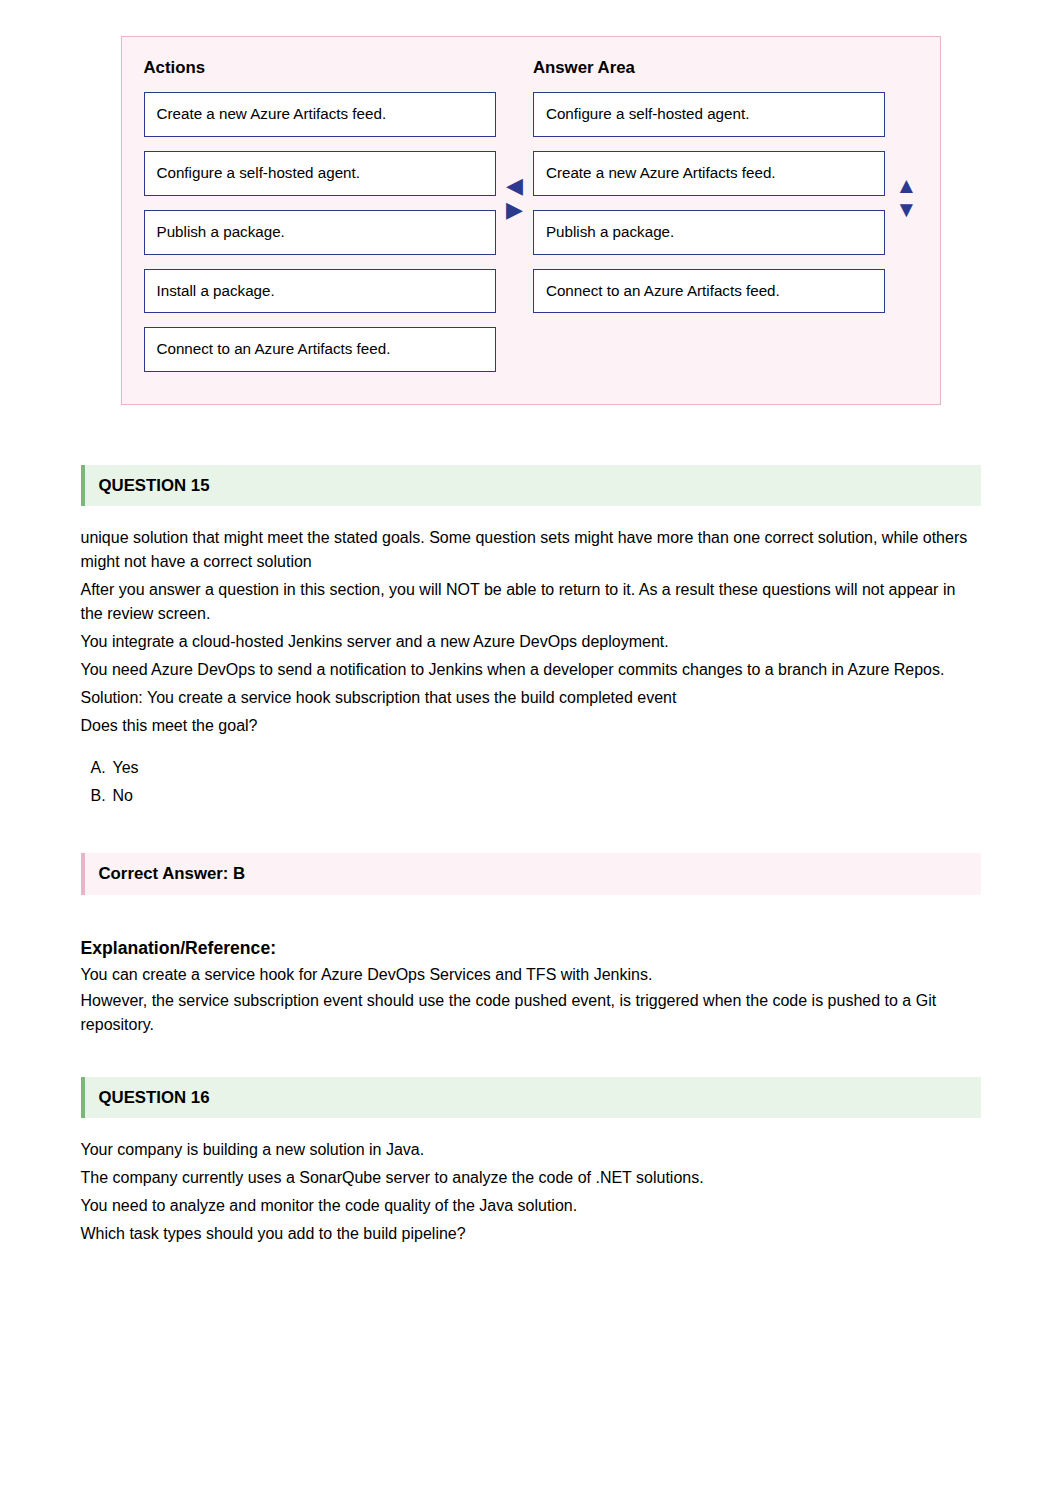Actions
Create a new Azure Artifacts feed.
Configure a self-hosted agent.
Publish a package.
Install a package.
Connect to an Azure Artifacts feed.
◀ ▶
Answer Area
Configure a self-hosted agent.
Create a new Azure Artifacts feed.
Publish a package.
Connect to an Azure Artifacts feed.
▲ ▼
QUESTION 15
unique solution that might meet the stated goals. Some question sets might have more than one correct solution, while others might not have a correct solution
After you answer a question in this section, you will NOT be able to return to it. As a result these questions will not appear in the review screen.
You integrate a cloud-hosted Jenkins server and a new Azure DevOps deployment.
You need Azure DevOps to send a notification to Jenkins when a developer commits changes to a branch in Azure Repos.
Solution: You create a service hook subscription that uses the build completed event
Does this meet the goal?
A. Yes
B. No
Correct Answer: B
Explanation/Reference:
You can create a service hook for Azure DevOps Services and TFS with Jenkins.
However, the service subscription event should use the code pushed event, is triggered when the code is pushed to a Git repository.
QUESTION 16
Your company is building a new solution in Java.
The company currently uses a SonarQube server to analyze the code of .NET solutions.
You need to analyze and monitor the code quality of the Java solution.
Which task types should you add to the build pipeline?